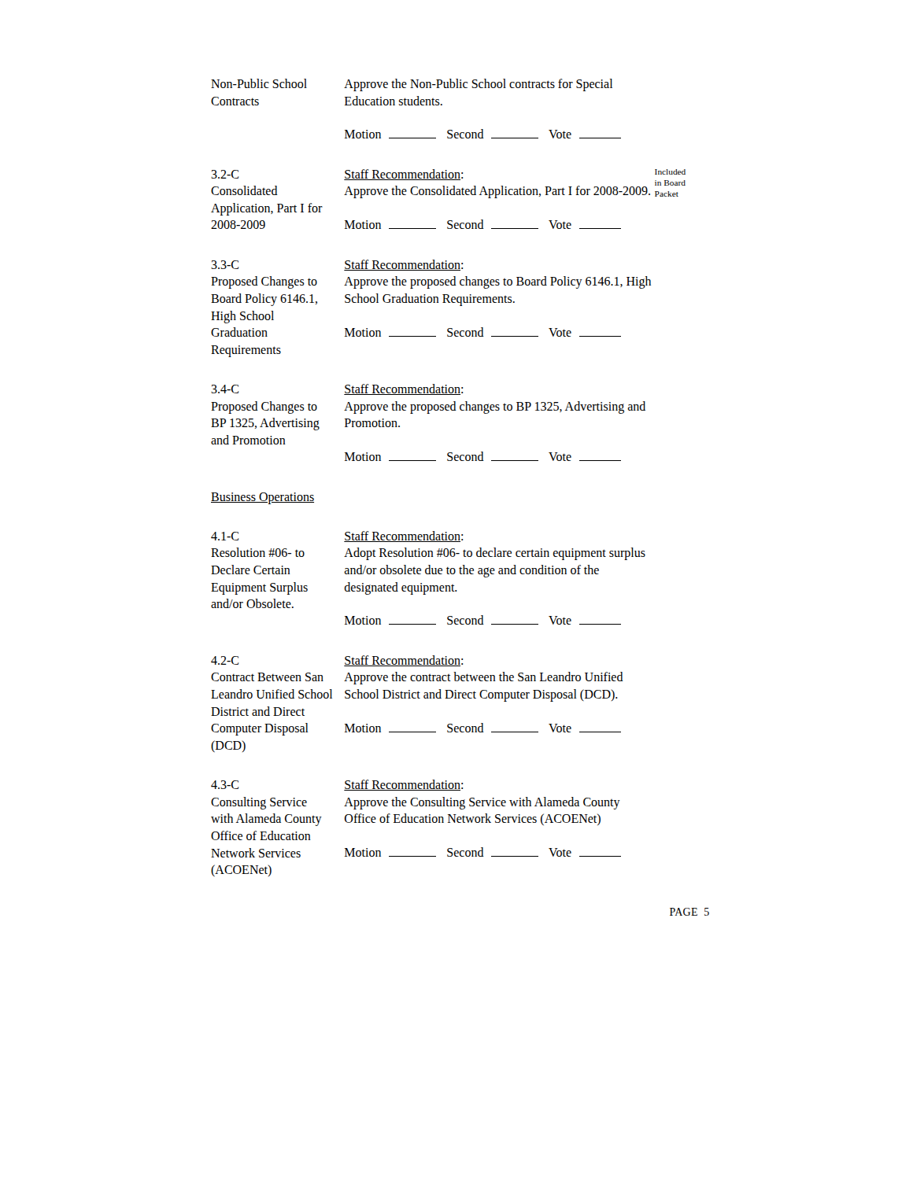| Non-Public School Contracts | Approve the Non-Public School contracts for Special Education students. Motion Second Vote | |
| 3.2-C Consolidated Application, Part I for 2008-2009 | Staff Recommendation : Approve the Consolidated Application, Part I for 2008-2009. Motion Second Vote | Included in Board Packet |
| 3.3-C Proposed Changes to Board Policy 6146.1, High School Graduation Requirements | Staff Recommendation : Approve the proposed changes to Board Policy 6146.1, High School Graduation Requirements. Motion Second Vote | |
| 3.4-C Proposed Changes to BP 1325, Advertising and Promotion | Staff Recommendation : Approve the proposed changes to BP 1325, Advertising and Promotion. Motion Second Vote | |
| Business Operations | | |
| 4.1-C Resolution #06- to Declare Certain Equipment Surplus and/or Obsolete. | Staff Recommendation : Adopt Resolution #06- to declare certain equipment surplus and/or obsolete due to the age and condition of the designated equipment. Motion Second Vote | |
| 4.2-C Contract Between San Leandro Unified School District and Direct Computer Disposal (DCD) | Staff Recommendation : Approve the contract between the San Leandro Unified School District and Direct Computer Disposal (DCD). Motion Second Vote | |
| 4.3-C Consulting Service with Alameda County Office of Education Network Services (ACOENet) | Staff Recommendation : Approve the Consulting Service with Alameda County Office of Education Network Services (ACOENet) Motion Second Vote | |
PAGE 5